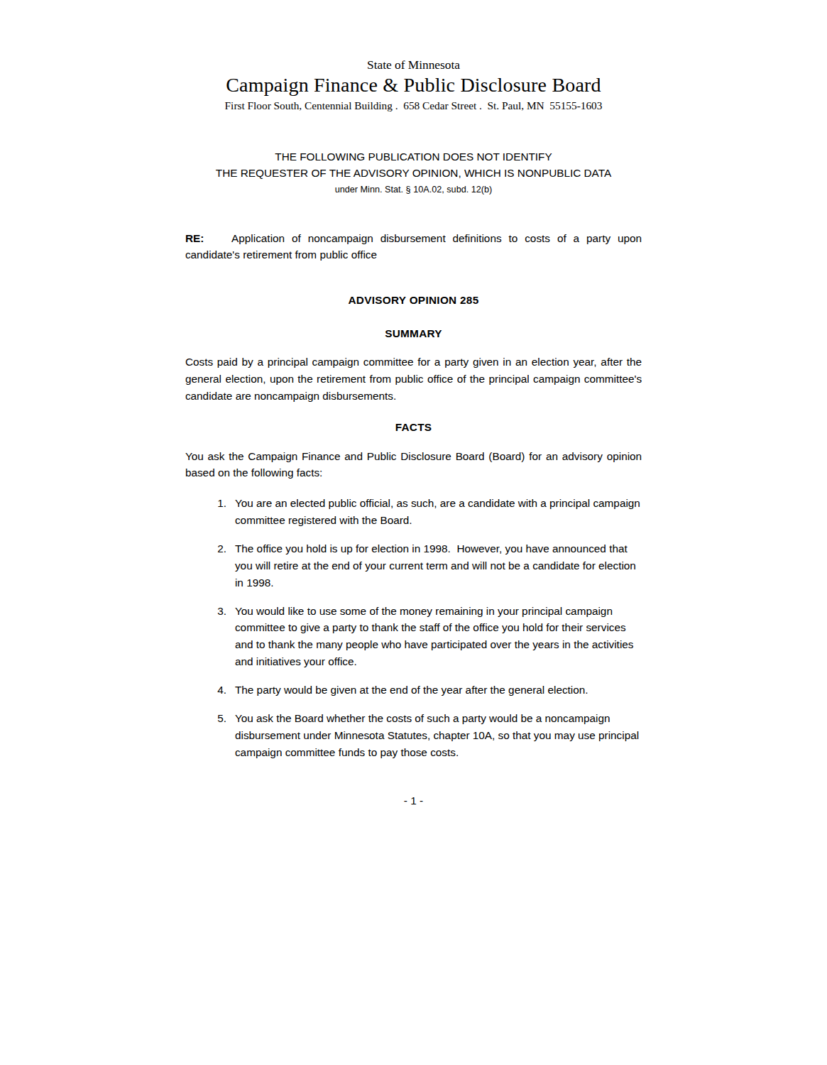State of Minnesota
Campaign Finance & Public Disclosure Board
First Floor South, Centennial Building . 658 Cedar Street . St. Paul, MN 55155-1603
THE FOLLOWING PUBLICATION DOES NOT IDENTIFY
THE REQUESTER OF THE ADVISORY OPINION, WHICH IS NONPUBLIC DATA
under Minn. Stat. § 10A.02, subd. 12(b)
RE: Application of noncampaign disbursement definitions to costs of a party upon candidate's retirement from public office
ADVISORY OPINION 285
SUMMARY
Costs paid by a principal campaign committee for a party given in an election year, after the general election, upon the retirement from public office of the principal campaign committee's candidate are noncampaign disbursements.
FACTS
You ask the Campaign Finance and Public Disclosure Board (Board) for an advisory opinion based on the following facts:
You are an elected public official, as such, are a candidate with a principal campaign committee registered with the Board.
The office you hold is up for election in 1998. However, you have announced that you will retire at the end of your current term and will not be a candidate for election in 1998.
You would like to use some of the money remaining in your principal campaign committee to give a party to thank the staff of the office you hold for their services and to thank the many people who have participated over the years in the activities and initiatives your office.
The party would be given at the end of the year after the general election.
You ask the Board whether the costs of such a party would be a noncampaign disbursement under Minnesota Statutes, chapter 10A, so that you may use principal campaign committee funds to pay those costs.
- 1 -